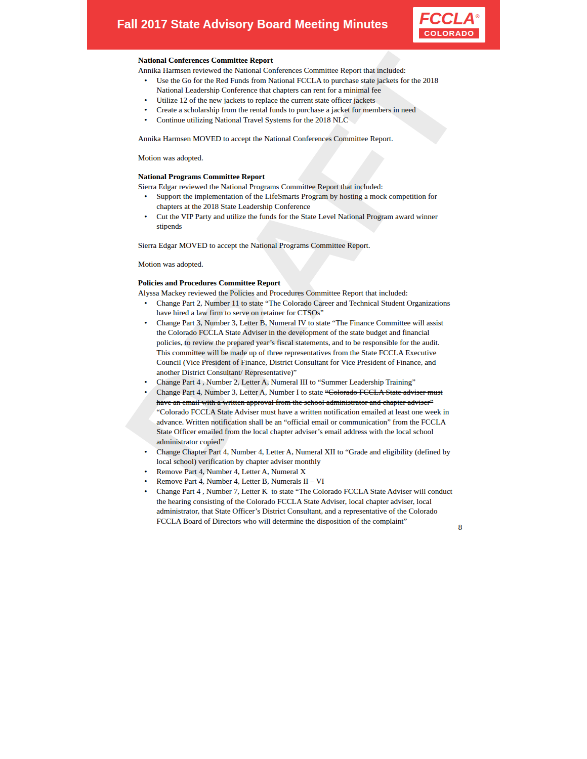Fall 2017 State Advisory Board Meeting Minutes
FCCLA®
COLORADO
DRAFT
National Conferences Committee Report
Annika Harmsen reviewed the National Conferences Committee Report that included:
Use the Go for the Red Funds from National FCCLA to purchase state jackets for the 2018 National Leadership Conference that chapters can rent for a minimal fee
Utilize 12 of the new jackets to replace the current state officer jackets
Create a scholarship from the rental funds to purchase a jacket for members in need
Continue utilizing National Travel Systems for the 2018 NLC
Annika Harmsen MOVED to accept the National Conferences Committee Report.
Motion was adopted.
National Programs Committee Report
Sierra Edgar reviewed the National Programs Committee Report that included:
Support the implementation of the LifeSmarts Program by hosting a mock competition for chapters at the 2018 State Leadership Conference
Cut the VIP Party and utilize the funds for the State Level National Program award winner stipends
Sierra Edgar MOVED to accept the National Programs Committee Report.
Motion was adopted.
Policies and Procedures Committee Report
Alyssa Mackey reviewed the Policies and Procedures Committee Report that included:
Change Part 2, Number 11 to state “The Colorado Career and Technical Student Organizations have hired a law firm to serve on retainer for CTSOs”
Change Part 3, Number 3, Letter B, Numeral IV to state “The Finance Committee will assist the Colorado FCCLA State Adviser in the development of the state budget and financial policies, to review the prepared year’s fiscal statements, and to be responsible for the audit. This committee will be made up of three representatives from the State FCCLA Executive Council (Vice President of Finance, District Consultant for Vice President of Finance, and another District Consultant/ Representative)”
Change Part 4 , Number 2, Letter A, Numeral III to “Summer Leadership Training”
Change Part 4, Number 3, Letter A, Number I to state “Colorado FCCLA State adviser must have an email with a written approval from the school administrator and chapter adviser” “Colorado FCCLA State Adviser must have a written notification emailed at least one week in advance. Written notification shall be an “official email or communication” from the FCCLA State Officer emailed from the local chapter adviser’s email address with the local school administrator copied”
Change Chapter Part 4, Number 4, Letter A, Numeral XII to “Grade and eligibility (defined by local school) verification by chapter adviser monthly
Remove Part 4, Number 4, Letter A, Numeral X
Remove Part 4, Number 4, Letter B, Numerals II – VI
Change Part 4 , Number 7, Letter K to state “The Colorado FCCLA State Adviser will conduct the hearing consisting of the Colorado FCCLA State Adviser, local chapter adviser, local administrator, that State Officer’s District Consultant, and a representative of the Colorado FCCLA Board of Directors who will determine the disposition of the complaint”
8